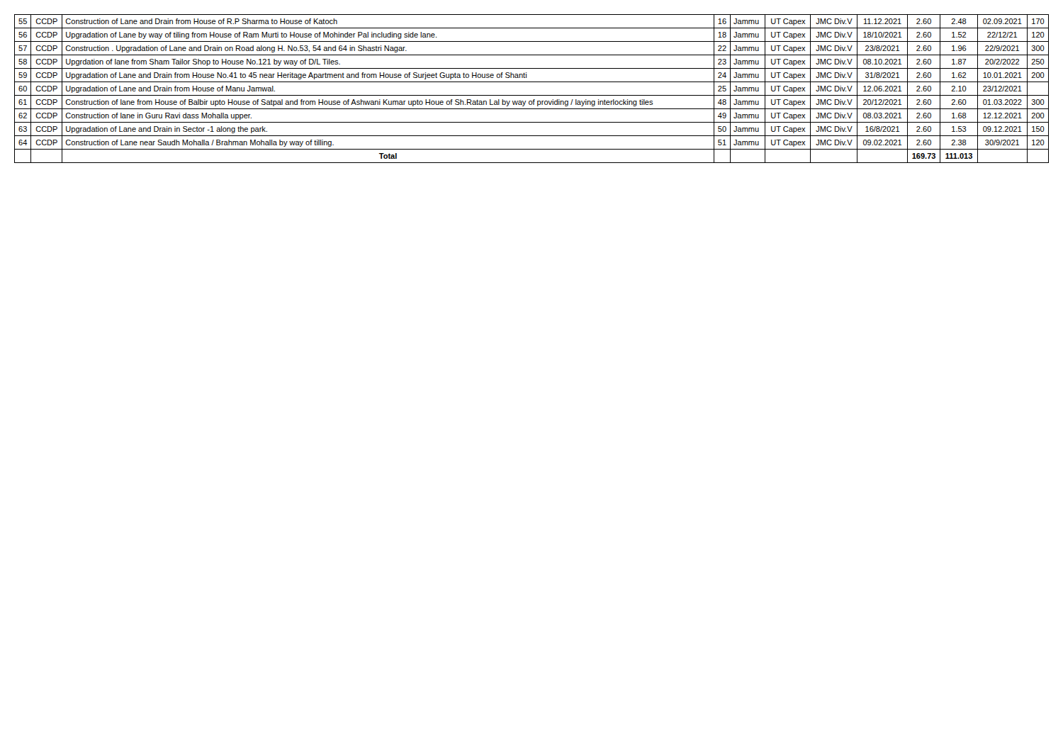| 55 | CCDP | Construction of Lane and Drain from House of R.P Sharma to House of Katoch | 16 | Jammu | UT Capex | JMC Div.V | 11.12.2021 | 2.60 | 2.48 | 02.09.2021 | 170 |
| 56 | CCDP | Upgradation of Lane by way of tiling from House of Ram Murti to House of Mohinder Pal including side lane. | 18 | Jammu | UT Capex | JMC Div.V | 18/10/2021 | 2.60 | 1.52 | 22/12/21 | 120 |
| 57 | CCDP | Construction . Upgradation of Lane and Drain on Road along H. No.53, 54 and 64 in Shastri Nagar. | 22 | Jammu | UT Capex | JMC Div.V | 23/8/2021 | 2.60 | 1.96 | 22/9/2021 | 300 |
| 58 | CCDP | Upgrdation of lane from Sham Tailor Shop to House No.121 by way of D/L Tiles. | 23 | Jammu | UT Capex | JMC Div.V | 08.10.2021 | 2.60 | 1.87 | 20/2/2022 | 250 |
| 59 | CCDP | Upgradation of Lane and Drain from House No.41 to 45 near Heritage Apartment and from House of Surjeet Gupta to House of Shanti | 24 | Jammu | UT Capex | JMC Div.V | 31/8/2021 | 2.60 | 1.62 | 10.01.2021 | 200 |
| 60 | CCDP | Upgradation of Lane and Drain from House of Manu Jamwal. | 25 | Jammu | UT Capex | JMC Div.V | 12.06.2021 | 2.60 | 2.10 | 23/12/2021 | |
| 61 | CCDP | Construction of lane from House of Balbir upto House of Satpal and from House of Ashwani Kumar upto Houe of Sh.Ratan Lal by way of providing / laying interlocking tiles | 48 | Jammu | UT Capex | JMC Div.V | 20/12/2021 | 2.60 | 2.60 | 01.03.2022 | 300 |
| 62 | CCDP | Construction of lane in Guru Ravi dass Mohalla upper. | 49 | Jammu | UT Capex | JMC Div.V | 08.03.2021 | 2.60 | 1.68 | 12.12.2021 | 200 |
| 63 | CCDP | Upgradation of Lane and Drain in Sector -1 along the park. | 50 | Jammu | UT Capex | JMC Div.V | 16/8/2021 | 2.60 | 1.53 | 09.12.2021 | 150 |
| 64 | CCDP | Construction of Lane near Saudh Mohalla / Brahman Mohalla by way of tilling. | 51 | Jammu | UT Capex | JMC Div.V | 09.02.2021 | 2.60 | 2.38 | 30/9/2021 | 120 |
| | | Total | | | | | | 169.73 | 111.013 | | |